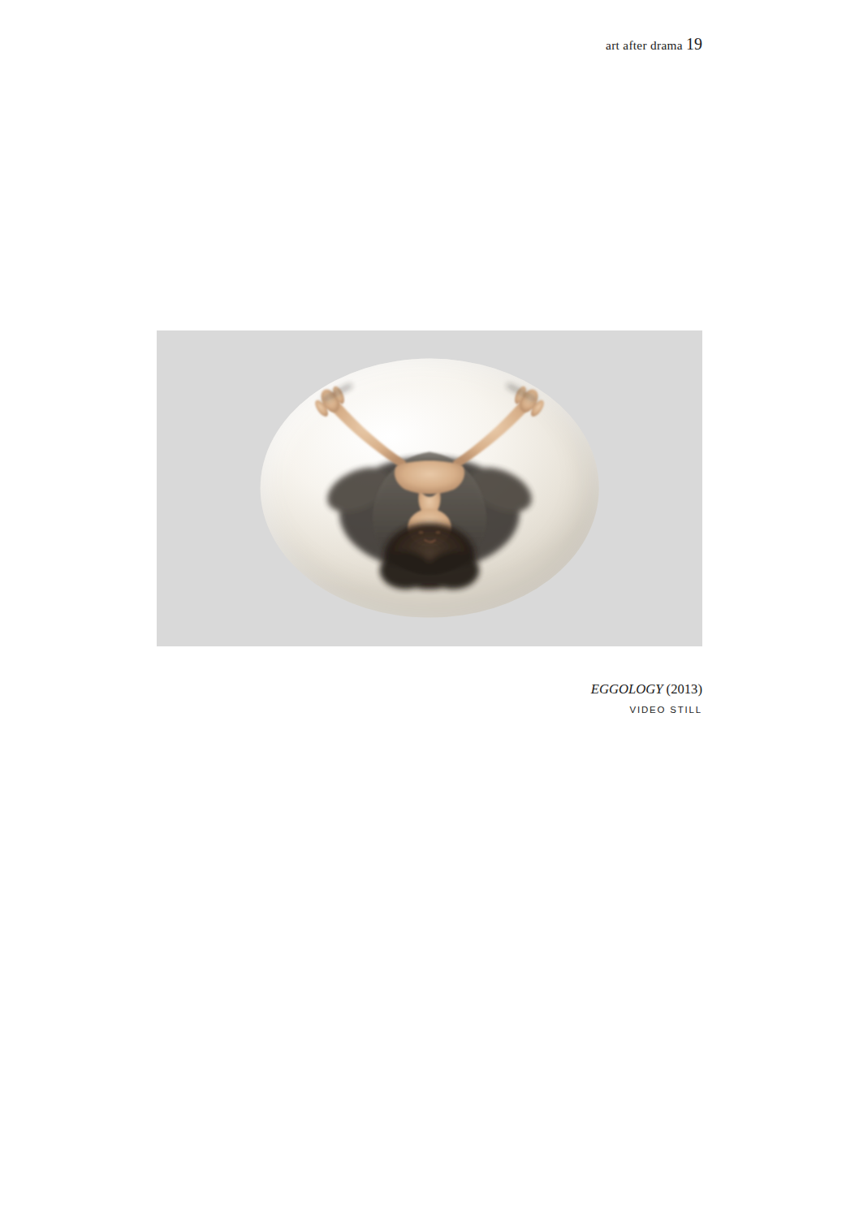art after drama 19
EGGOLOGY (2013) VIDEO STILL